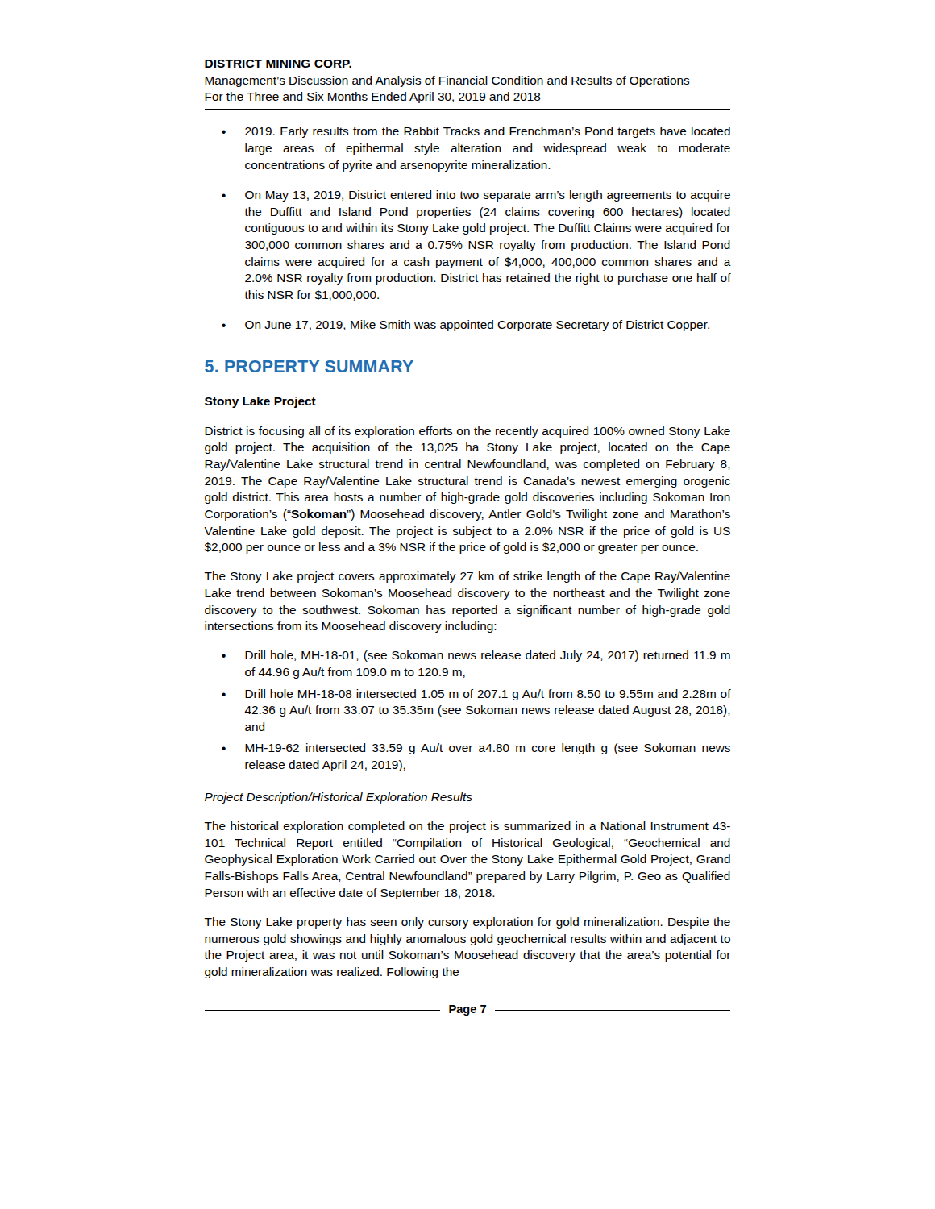DISTRICT MINING CORP.
Management’s Discussion and Analysis of Financial Condition and Results of Operations
For the Three and Six Months Ended April 30, 2019 and 2018
2019. Early results from the Rabbit Tracks and Frenchman’s Pond targets have located large areas of epithermal style alteration and widespread weak to moderate concentrations of pyrite and arsenopyrite mineralization.
On May 13, 2019, District entered into two separate arm’s length agreements to acquire the Duffitt and Island Pond properties (24 claims covering 600 hectares) located contiguous to and within its Stony Lake gold project. The Duffitt Claims were acquired for 300,000 common shares and a 0.75% NSR royalty from production. The Island Pond claims were acquired for a cash payment of $4,000, 400,000 common shares and a 2.0% NSR royalty from production. District has retained the right to purchase one half of this NSR for $1,000,000.
On June 17, 2019, Mike Smith was appointed Corporate Secretary of District Copper.
5. PROPERTY SUMMARY
Stony Lake Project
District is focusing all of its exploration efforts on the recently acquired 100% owned Stony Lake gold project. The acquisition of the 13,025 ha Stony Lake project, located on the Cape Ray/Valentine Lake structural trend in central Newfoundland, was completed on February 8, 2019. The Cape Ray/Valentine Lake structural trend is Canada’s newest emerging orogenic gold district. This area hosts a number of high-grade gold discoveries including Sokoman Iron Corporation’s (“Sokoman”) Moosehead discovery, Antler Gold’s Twilight zone and Marathon’s Valentine Lake gold deposit. The project is subject to a 2.0% NSR if the price of gold is US $2,000 per ounce or less and a 3% NSR if the price of gold is $2,000 or greater per ounce.
The Stony Lake project covers approximately 27 km of strike length of the Cape Ray/Valentine Lake trend between Sokoman’s Moosehead discovery to the northeast and the Twilight zone discovery to the southwest. Sokoman has reported a significant number of high-grade gold intersections from its Moosehead discovery including:
Drill hole, MH-18-01, (see Sokoman news release dated July 24, 2017) returned 11.9 m of 44.96 g Au/t from 109.0 m to 120.9 m,
Drill hole MH-18-08 intersected 1.05 m of 207.1 g Au/t from 8.50 to 9.55m and 2.28m of 42.36 g Au/t from 33.07 to 35.35m (see Sokoman news release dated August 28, 2018), and
MH-19-62 intersected 33.59 g Au/t over a4.80 m core length g (see Sokoman news release dated April 24, 2019),
Project Description/Historical Exploration Results
The historical exploration completed on the project is summarized in a National Instrument 43-101 Technical Report entitled “Compilation of Historical Geological, “Geochemical and Geophysical Exploration Work Carried out Over the Stony Lake Epithermal Gold Project, Grand Falls-Bishops Falls Area, Central Newfoundland” prepared by Larry Pilgrim, P. Geo as Qualified Person with an effective date of September 18, 2018.
The Stony Lake property has seen only cursory exploration for gold mineralization. Despite the numerous gold showings and highly anomalous gold geochemical results within and adjacent to the Project area, it was not until Sokoman’s Moosehead discovery that the area’s potential for gold mineralization was realized. Following the
Page 7